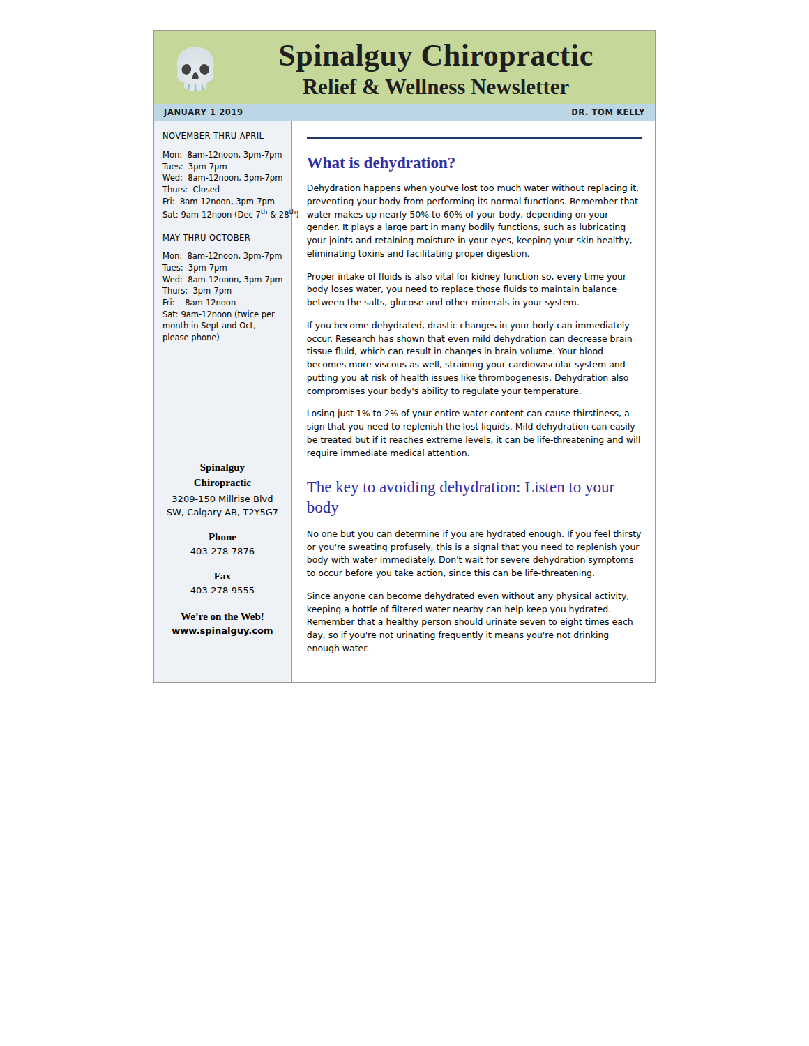💀
Spinalguy Chiropractic
Relief & Wellness Newsletter
JANUARY 1 2019 DR. TOM KELLY
NOVEMBER THRU APRIL
Mon: 8am-12noon, 3pm-7pm
Tues: 3pm-7pm
Wed: 8am-12noon, 3pm-7pm
Thurs: Closed
Fri: 8am-12noon, 3pm-7pm
Sat: 9am-12noon (Dec 7th & 28th)
MAY THRU OCTOBER
Mon: 8am-12noon, 3pm-7pm
Tues: 3pm-7pm
Wed: 8am-12noon, 3pm-7pm
Thurs: 3pm-7pm
Fri: 8am-12noon
Sat: 9am-12noon (twice per month in Sept and Oct, please phone)
Spinalguy
Chiropractic
3209-150 Millrise Blvd SW, Calgary AB, T2Y5G7
Phone
403-278-7876
Fax
403-278-9555
We’re on the Web!
www.spinalguy.com
What is dehydration?
Dehydration happens when you've lost too much water without replacing it, preventing your body from performing its normal functions. Remember that water makes up nearly 50% to 60% of your body, depending on your gender. It plays a large part in many bodily functions, such as lubricating your joints and retaining moisture in your eyes, keeping your skin healthy, eliminating toxins and facilitating proper digestion.
Proper intake of fluids is also vital for kidney function so, every time your body loses water, you need to replace those fluids to maintain balance between the salts, glucose and other minerals in your system.
If you become dehydrated, drastic changes in your body can immediately occur. Research has shown that even mild dehydration can decrease brain tissue fluid, which can result in changes in brain volume. Your blood becomes more viscous as well, straining your cardiovascular system and putting you at risk of health issues like thrombogenesis. Dehydration also compromises your body's ability to regulate your temperature.
Losing just 1% to 2% of your entire water content can cause thirstiness, a sign that you need to replenish the lost liquids. Mild dehydration can easily be treated but if it reaches extreme levels, it can be life-threatening and will require immediate medical attention.
The key to avoiding dehydration: Listen to your body
No one but you can determine if you are hydrated enough. If you feel thirsty or you're sweating profusely, this is a signal that you need to replenish your body with water immediately. Don't wait for severe dehydration symptoms to occur before you take action, since this can be life-threatening.
Since anyone can become dehydrated even without any physical activity, keeping a bottle of filtered water nearby can help keep you hydrated. Remember that a healthy person should urinate seven to eight times each day, so if you're not urinating frequently it means you're not drinking enough water.